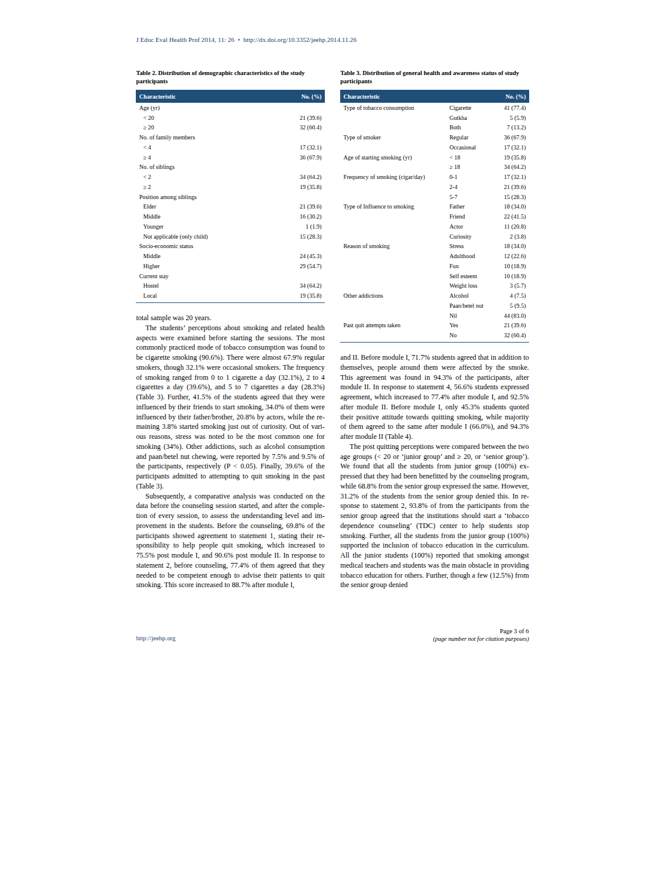J Educ Eval Health Prof 2014, 11: 26 • http://dx.doi.org/10.3352/jeehp.2014.11.26
Table 2. Distribution of demographic characteristics of the study participants
| Characteristic | No. (%) |
| --- | --- |
| Age (yr) | |
| < 20 | 21 (39.6) |
| ≥ 20 | 32 (60.4) |
| No. of family members | |
| < 4 | 17 (32.1) |
| ≥ 4 | 36 (67.9) |
| No. of siblings | |
| < 2 | 34 (64.2) |
| ≥ 2 | 19 (35.8) |
| Position among siblings | |
| Elder | 21 (39.6) |
| Middle | 16 (30.2) |
| Younger | 1 (1.9) |
| Not applicable (only child) | 15 (28.3) |
| Socio-economic status | |
| Middle | 24 (45.3) |
| Higher | 29 (54.7) |
| Current stay | |
| Hostel | 34 (64.2) |
| Local | 19 (35.8) |
total sample was 20 years.
The students’ perceptions about smoking and related health aspects were examined before starting the sessions. The most commonly practiced mode of tobacco consumption was found to be cigarette smoking (90.6%). There were almost 67.9% regular smokers, though 32.1% were occasional smokers. The frequency of smoking ranged from 0 to 1 cigarette a day (32.1%), 2 to 4 cigarettes a day (39.6%), and 5 to 7 cigarettes a day (28.3%) (Table 3). Further, 41.5% of the students agreed that they were influenced by their friends to start smoking, 34.0% of them were influenced by their father/brother, 20.8% by actors, while the remaining 3.8% started smoking just out of curiosity. Out of various reasons, stress was noted to be the most common one for smoking (34%). Other addictions, such as alcohol consumption and paan/betel nut chewing, were reported by 7.5% and 9.5% of the participants, respectively (P < 0.05). Finally, 39.6% of the participants admitted to attempting to quit smoking in the past (Table 3).
Subsequently, a comparative analysis was conducted on the data before the counseling session started, and after the completion of every session, to assess the understanding level and improvement in the students. Before the counseling, 69.8% of the participants showed agreement to statement 1, stating their responsibility to help people quit smoking, which increased to 75.5% post module I, and 90.6% post module II. In response to statement 2, before counseling, 77.4% of them agreed that they needed to be competent enough to advise their patients to quit smoking. This score increased to 88.7% after module I,
Table 3. Distribution of general health and awareness status of study participants
| Characteristic | No. (%) |
| --- | --- |
| Type of tobacco consumption | Cigarette | 41 (77.4) |
| Gutkha | 5 (5.9) |
| Both | 7 (13.2) |
| Type of smoker | Regular | 36 (67.9) |
| Occasional | 17 (32.1) |
| Age of starting smoking (yr) | < 18 | 19 (35.8) |
| ≥ 18 | 34 (64.2) |
| Frequency of smoking (cigar/day) | 0-1 | 17 (32.1) |
| 2-4 | 21 (39.6) |
| 5-7 | 15 (28.3) |
| Type of Influence to smoking | Father | 18 (34.0) |
| Friend | 22 (41.5) |
| Actor | 11 (20.8) |
| Curiosity | 2 (3.8) |
| Reason of smoking | Stress | 18 (34.0) |
| Adulthood | 12 (22.6) |
| Fun | 10 (18.9) |
| Self esteem | 10 (18.9) |
| Weight loss | 3 (5.7) |
| Other addictions | Alcohol | 4 (7.5) |
| Paan/betel nut | 5 (9.5) |
| Nil | 44 (83.0) |
| Past quit attempts taken | Yes | 21 (39.6) |
| No | 32 (60.4) |
and II. Before module I, 71.7% students agreed that in addition to themselves, people around them were affected by the smoke. This agreement was found in 94.3% of the participants, after module II. In response to statement 4, 56.6% students expressed agreement, which increased to 77.4% after module I, and 92.5% after module II. Before module I, only 45.3% students quoted their positive attitude towards quitting smoking, while majority of them agreed to the same after module I (66.0%), and 94.3% after module II (Table 4).
The post quitting perceptions were compared between the two age groups (< 20 or ‘junior group’ and ≥ 20, or ‘senior group’). We found that all the students from junior group (100%) expressed that they had been benefitted by the counseling program, while 68.8% from the senior group expressed the same. However, 31.2% of the students from the senior group denied this. In response to statement 2, 93.8% of from the participants from the senior group agreed that the institutions should start a ‘tobacco dependence counseling’ (TDC) center to help students stop smoking. Further, all the students from the junior group (100%) supported the inclusion of tobacco education in the curriculum. All the junior students (100%) reported that smoking amongst medical teachers and students was the main obstacle in providing tobacco education for others. Further, though a few (12.5%) from the senior group denied
http://jeehp.org
Page 3 of 6
(page number not for citation purposes)